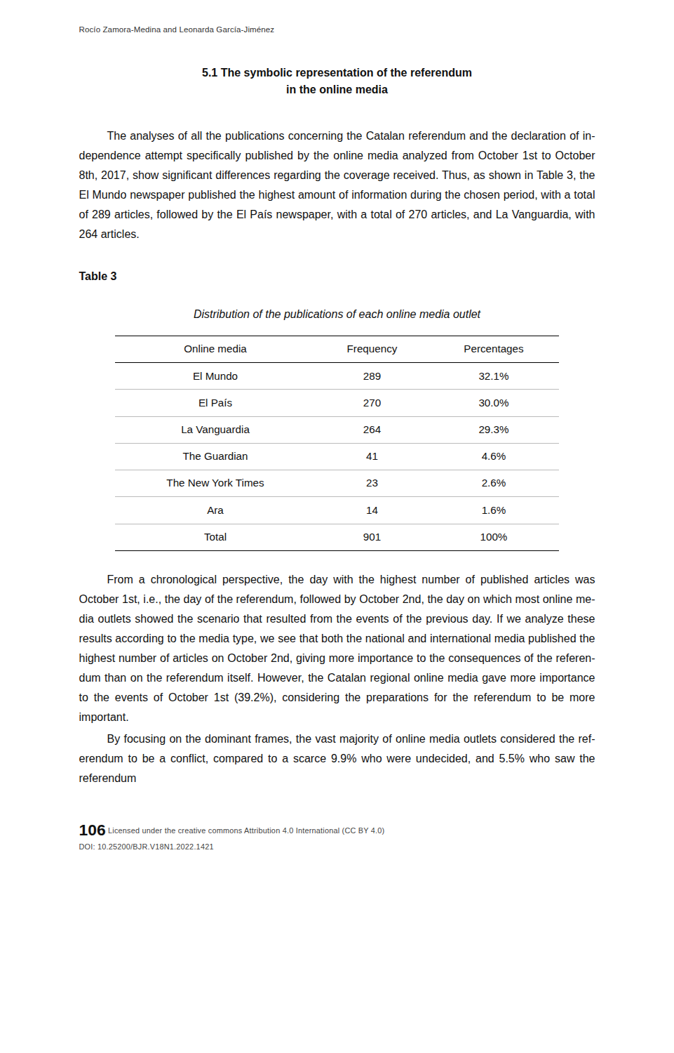Rocío Zamora-Medina and Leonarda García-Jiménez
5.1 The symbolic representation of the referendum
in the online media
The analyses of all the publications concerning the Catalan referendum and the declaration of independence attempt specifically published by the online media analyzed from October 1st to October 8th, 2017, show significant differences regarding the coverage received. Thus, as shown in Table 3, the El Mundo newspaper published the highest amount of information during the chosen period, with a total of 289 articles, followed by the El País newspaper, with a total of 270 articles, and La Vanguardia, with 264 articles.
Table 3
Distribution of the publications of each online media outlet
| Online media | Frequency | Percentages |
| --- | --- | --- |
| El Mundo | 289 | 32.1% |
| El País | 270 | 30.0% |
| La Vanguardia | 264 | 29.3% |
| The Guardian | 41 | 4.6% |
| The New York Times | 23 | 2.6% |
| Ara | 14 | 1.6% |
| Total | 901 | 100% |
From a chronological perspective, the day with the highest number of published articles was October 1st, i.e., the day of the referendum, followed by October 2nd, the day on which most online media outlets showed the scenario that resulted from the events of the previous day. If we analyze these results according to the media type, we see that both the national and international media published the highest number of articles on October 2nd, giving more importance to the consequences of the referendum than on the referendum itself. However, the Catalan regional online media gave more importance to the events of October 1st (39.2%), considering the preparations for the referendum to be more important.
By focusing on the dominant frames, the vast majority of online media outlets considered the referendum to be a conflict, compared to a scarce 9.9% who were undecided, and 5.5% who saw the referendum
106 Licensed under the creative commons Attribution 4.0 International (CC BY 4.0) DOI: 10.25200/BJR.v18n1.2022.1421